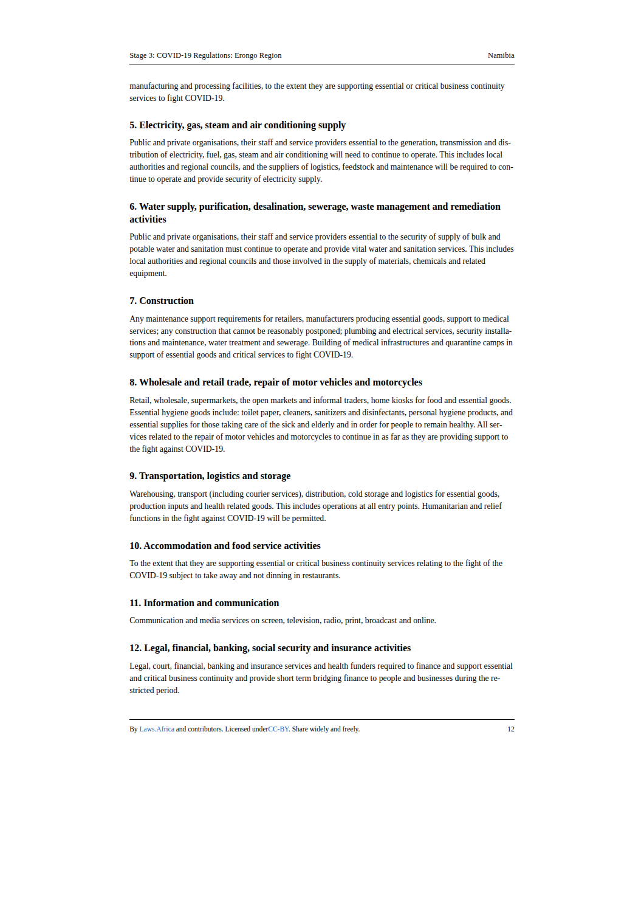Stage 3: COVID-19 Regulations: Erongo Region Namibia
manufacturing and processing facilities, to the extent they are supporting essential or critical business continuity services to fight COVID-19.
5. Electricity, gas, steam and air conditioning supply
Public and private organisations, their staff and service providers essential to the generation, transmission and distribution of electricity, fuel, gas, steam and air conditioning will need to continue to operate. This includes local authorities and regional councils, and the suppliers of logistics, feedstock and maintenance will be required to continue to operate and provide security of electricity supply.
6. Water supply, purification, desalination, sewerage, waste management and remediation activities
Public and private organisations, their staff and service providers essential to the security of supply of bulk and potable water and sanitation must continue to operate and provide vital water and sanitation services. This includes local authorities and regional councils and those involved in the supply of materials, chemicals and related equipment.
7. Construction
Any maintenance support requirements for retailers, manufacturers producing essential goods, support to medical services; any construction that cannot be reasonably postponed; plumbing and electrical services, security installations and maintenance, water treatment and sewerage. Building of medical infrastructures and quarantine camps in support of essential goods and critical services to fight COVID-19.
8. Wholesale and retail trade, repair of motor vehicles and motorcycles
Retail, wholesale, supermarkets, the open markets and informal traders, home kiosks for food and essential goods. Essential hygiene goods include: toilet paper, cleaners, sanitizers and disinfectants, personal hygiene products, and essential supplies for those taking care of the sick and elderly and in order for people to remain healthy. All services related to the repair of motor vehicles and motorcycles to continue in as far as they are providing support to the fight against COVID-19.
9. Transportation, logistics and storage
Warehousing, transport (including courier services), distribution, cold storage and logistics for essential goods, production inputs and health related goods. This includes operations at all entry points. Humanitarian and relief functions in the fight against COVID-19 will be permitted.
10. Accommodation and food service activities
To the extent that they are supporting essential or critical business continuity services relating to the fight of the COVID-19 subject to take away and not dinning in restaurants.
11. Information and communication
Communication and media services on screen, television, radio, print, broadcast and online.
12. Legal, financial, banking, social security and insurance activities
Legal, court, financial, banking and insurance services and health funders required to finance and support essential and critical business continuity and provide short term bridging finance to people and businesses during the restricted period.
By Laws.Africa and contributors. Licensed underCC-BY. Share widely and freely. 12